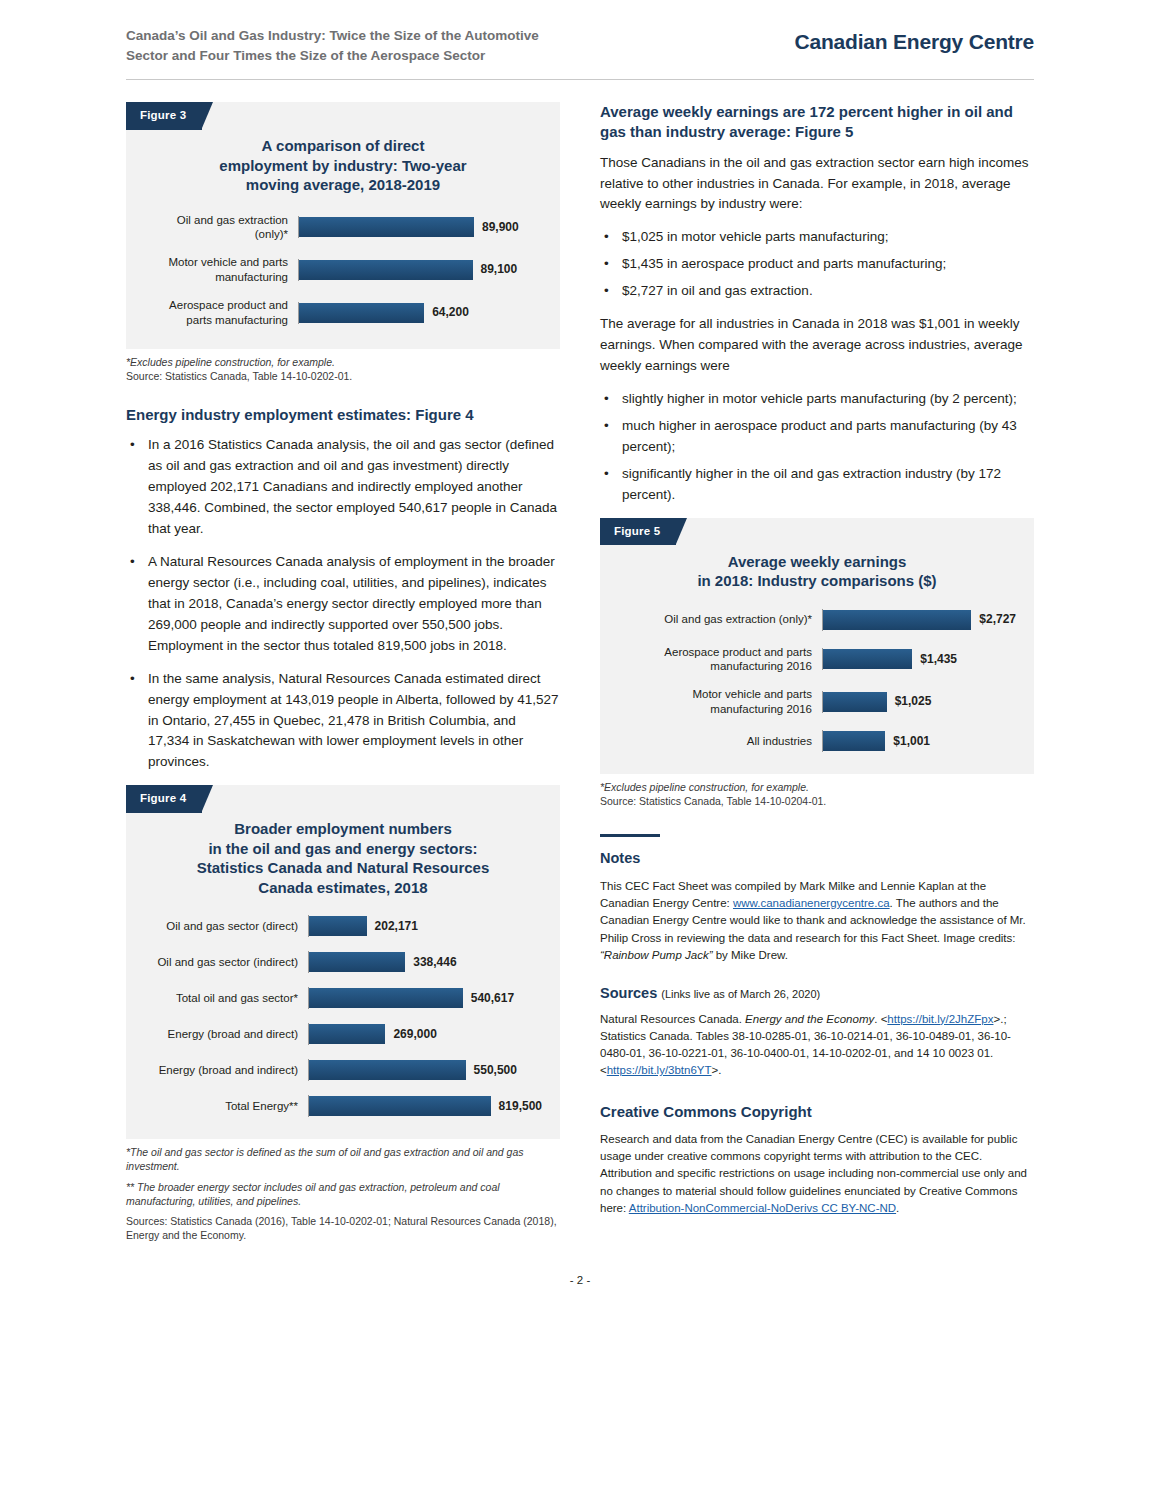Canada’s Oil and Gas Industry: Twice the Size of the Automotive
Sector and Four Times the Size of the Aerospace Sector
Canadian Energy Centre
Figure 3
A comparison of direct
employment by industry: Two-year
moving average, 2018-2019
Oil and gas extraction
(only)*
89,900
Motor vehicle and parts
manufacturing
89,100
Aerospace product and
parts manufacturing
64,200
*Excludes pipeline construction, for example.
Source: Statistics Canada, Table 14-10-0202-01.
Energy industry employment estimates: Figure 4
In a 2016 Statistics Canada analysis, the oil and gas sector (defined as oil and gas extraction and oil and gas investment) directly employed 202,171 Canadians and indirectly employed another 338,446. Combined, the sector employed 540,617 people in Canada that year.
A Natural Resources Canada analysis of employment in the broader energy sector (i.e., including coal, utilities, and pipelines), indicates that in 2018, Canada’s energy sector directly employed more than 269,000 people and indirectly supported over 550,500 jobs. Employment in the sector thus totaled 819,500 jobs in 2018.
In the same analysis, Natural Resources Canada estimated direct energy employment at 143,019 people in Alberta, followed by 41,527 in Ontario, 27,455 in Quebec, 21,478 in British Columbia, and 17,334 in Saskatchewan with lower employment levels in other provinces.
Figure 4
Broader employment numbers
in the oil and gas and energy sectors:
Statistics Canada and Natural Resources
Canada estimates, 2018
Oil and gas sector (direct)
202,171
Oil and gas sector (indirect)
338,446
Total oil and gas sector*
540,617
Energy (broad and direct)
269,000
Energy (broad and indirect)
550,500
Total Energy**
819,500
*The oil and gas sector is defined as the sum of oil and gas extraction and oil and gas investment.
** The broader energy sector includes oil and gas extraction, petroleum and coal manufacturing, utilities, and pipelines.
Sources: Statistics Canada (2016), Table 14-10-0202-01; Natural Resources Canada (2018), Energy and the Economy.
Average weekly earnings are 172 percent higher in oil and gas than industry average: Figure 5
Those Canadians in the oil and gas extraction sector earn high incomes relative to other industries in Canada. For example, in 2018, average weekly earnings by industry were:
$1,025 in motor vehicle parts manufacturing;
$1,435 in aerospace product and parts manufacturing;
$2,727 in oil and gas extraction.
The average for all industries in Canada in 2018 was $1,001 in weekly earnings. When compared with the average across industries, average weekly earnings were
slightly higher in motor vehicle parts manufacturing (by 2 percent);
much higher in aerospace product and parts manufacturing (by 43 percent);
significantly higher in the oil and gas extraction industry (by 172 percent).
Figure 5
Average weekly earnings
in 2018: Industry comparisons ($)
Oil and gas extraction (only)*
$2,727
Aerospace product and parts
manufacturing 2016
$1,435
Motor vehicle and parts
manufacturing 2016
$1,025
All industries
$1,001
*Excludes pipeline construction, for example.
Source: Statistics Canada, Table 14-10-0204-01.
Notes
This CEC Fact Sheet was compiled by Mark Milke and Lennie Kaplan at the Canadian Energy Centre: www.canadianenergycentre.ca. The authors and the Canadian Energy Centre would like to thank and acknowledge the assistance of Mr. Philip Cross in reviewing the data and research for this Fact Sheet. Image credits: “Rainbow Pump Jack” by Mike Drew.
Sources (Links live as of March 26, 2020)
Natural Resources Canada. Energy and the Economy. <https://bit.ly/2JhZFpx>.; Statistics Canada. Tables 38-10-0285-01, 36-10-0214-01, 36-10-0489-01, 36-10-0480-01, 36-10-0221-01, 36-10-0400-01, 14-10-0202-01, and 14 10 0023 01. <https://bit.ly/3btn6YT>.
Creative Commons Copyright
Research and data from the Canadian Energy Centre (CEC) is available for public usage under creative commons copyright terms with attribution to the CEC. Attribution and specific restrictions on usage including non-commercial use only and no changes to material should follow guidelines enunciated by Creative Commons here: Attribution-NonCommercial-NoDerivs CC BY-NC-ND.
- 2 -